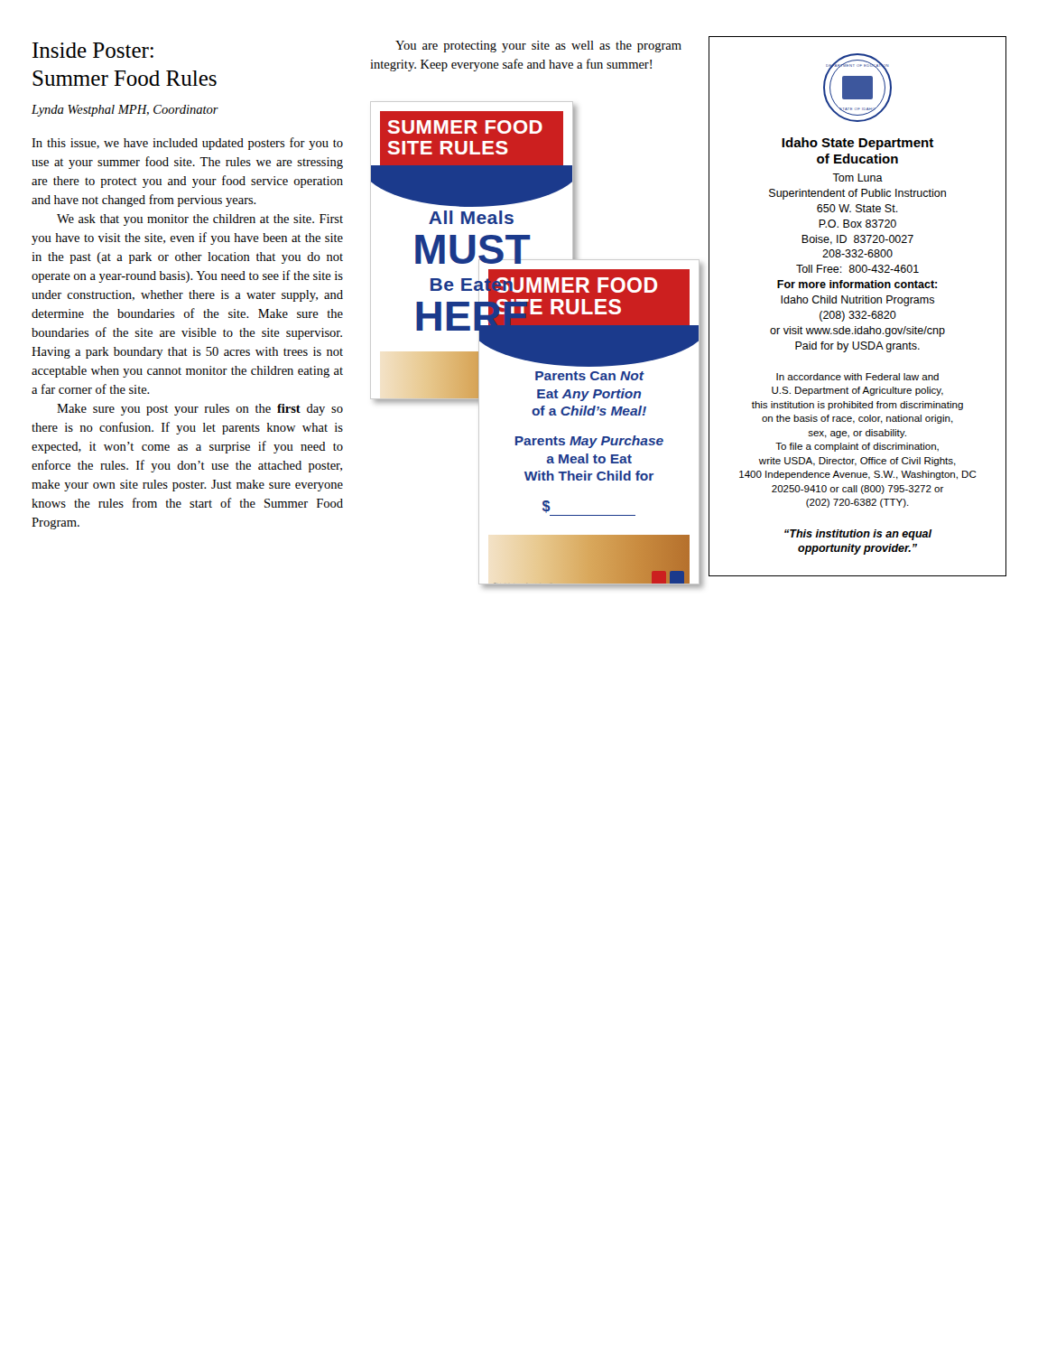Inside Poster:
Summer Food Rules
Lynda Westphal MPH, Coordinator
In this issue, we have included updated posters for you to use at your summer food site. The rules we are stressing are there to protect you and your food service operation and have not changed from pervious years.
We ask that you monitor the children at the site. First you have to visit the site, even if you have been at the site in the past (at a park or other location that you do not operate on a year-round basis). You need to see if the site is under construction, whether there is a water supply, and determine the boundaries of the site. Make sure the boundaries of the site are visible to the site supervisor. Having a park boundary that is 50 acres with trees is not acceptable when you cannot monitor the children eating at a far corner of the site.
Make sure you post your rules on the first day so there is no confusion. If you let parents know what is expected, it won’t come as a surprise if you need to enforce the rules. If you don’t use the attached poster, make your own site rules poster. Just make sure everyone knows the rules from the start of the Summer Food Program.
You are protecting your site as well as the program integrity. Keep everyone safe and have a fun summer!
Summer Food
Site Rules
All Meals
MUST
Be Eaten
HERE
Summer Food
Site Rules
Parents Can Not
Eat Any Portion
of a Child’s Meal!
Parents May Purchase
a Meal to Eat
With Their Child for
$
This institution is an equal opportunity provider.
Department of Education
State of Idaho
Idaho State Department
of Education
Tom Luna
Superintendent of Public Instruction
650 W. State St.
P.O. Box 83720
Boise, ID 83720-0027
208-332-6800
Toll Free: 800-432-4601
For more information contact:
Idaho Child Nutrition Programs
(208) 332-6820
or visit www.sde.idaho.gov/site/cnp
Paid for by USDA grants.
In accordance with Federal law and
U.S. Department of Agriculture policy,
this institution is prohibited from discriminating
on the basis of race, color, national origin,
sex, age, or disability.
To file a complaint of discrimination,
write USDA, Director, Office of Civil Rights,
1400 Independence Avenue, S.W., Washington, DC
20250-9410 or call (800) 795-3272 or
(202) 720-6382 (TTY).
“This institution is an equal
opportunity provider.”